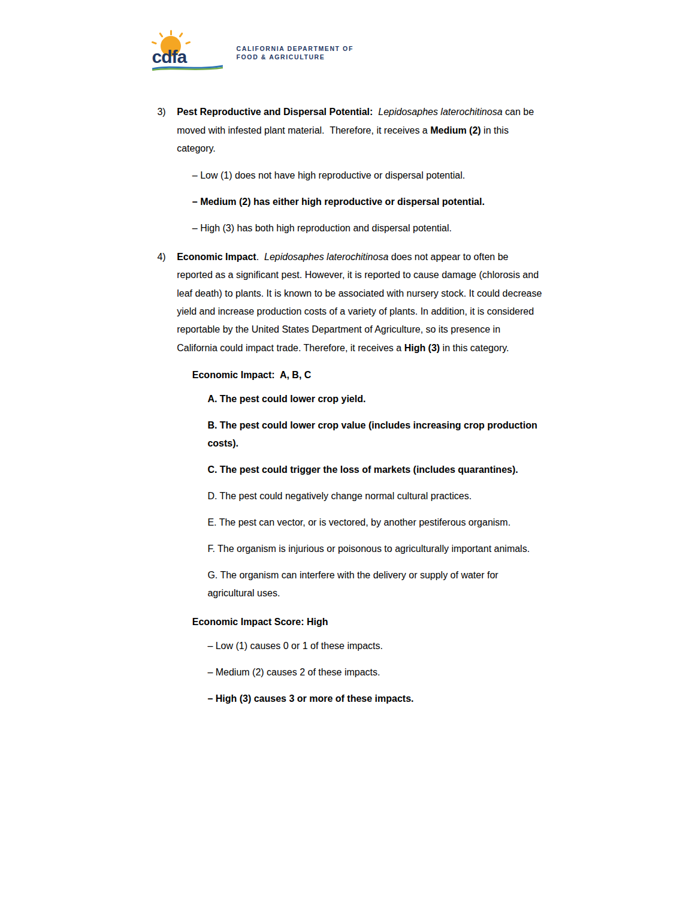cdfa
California Department of
Food & Agriculture
3) Pest Reproductive and Dispersal Potential: Lepidosaphes laterochitinosa can be moved with infested plant material. Therefore, it receives a Medium (2) in this category.
– Low (1) does not have high reproductive or dispersal potential.
– Medium (2) has either high reproductive or dispersal potential.
– High (3) has both high reproduction and dispersal potential.
4) Economic Impact. Lepidosaphes laterochitinosa does not appear to often be reported as a significant pest. However, it is reported to cause damage (chlorosis and leaf death) to plants. It is known to be associated with nursery stock. It could decrease yield and increase production costs of a variety of plants. In addition, it is considered reportable by the United States Department of Agriculture, so its presence in California could impact trade. Therefore, it receives a High (3) in this category.
Economic Impact: A, B, C
A. The pest could lower crop yield.
B. The pest could lower crop value (includes increasing crop production costs).
C. The pest could trigger the loss of markets (includes quarantines).
D. The pest could negatively change normal cultural practices.
E. The pest can vector, or is vectored, by another pestiferous organism.
F. The organism is injurious or poisonous to agriculturally important animals.
G. The organism can interfere with the delivery or supply of water for agricultural uses.
Economic Impact Score: High
– Low (1) causes 0 or 1 of these impacts.
– Medium (2) causes 2 of these impacts.
– High (3) causes 3 or more of these impacts.